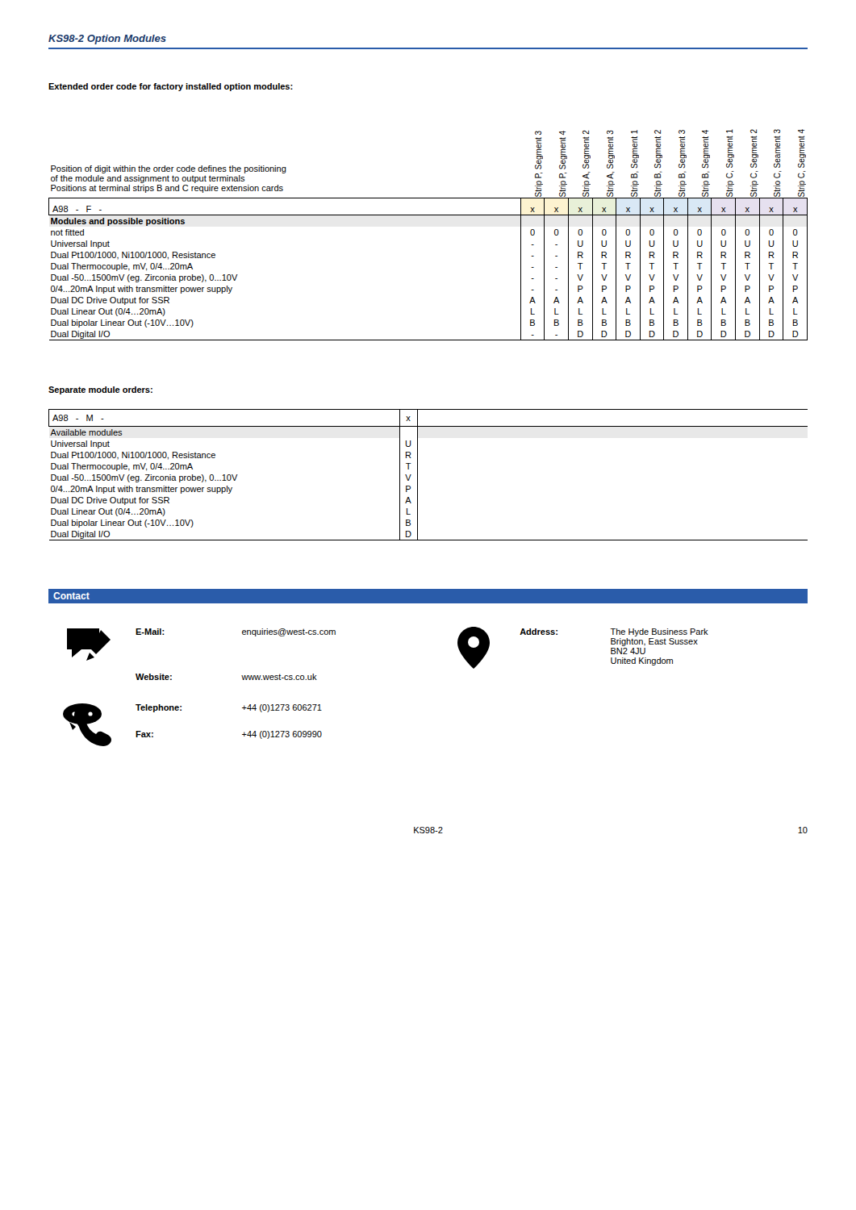KS98-2 Option Modules
Extended order code for factory installed option modules:
| Position of digit within the order code defines the positioning of the module and assignment to output terminals Positions at terminal strips B and C require extension cards | Strip P, Segment 3 | Strip P, Segment 4 | Strip A, Segment 2 | Strip A, Segment 3 | Strip B, Segment 1 | Strip B, Segment 2 | Strip B, Segment 3 | Strip B, Segment 4 | Strip C, Segment 1 | Strip C, Segment 2 | Strio C, Seament 3 | Strip C, Segment 4 |
| A98 - F - | x | x | x | x | x | x | x | x | x | x | x | x |
| Modules and possible positions | | | | | | | | | | | | |
| not fitted | 0 | 0 | 0 | 0 | 0 | 0 | 0 | 0 | 0 | 0 | 0 | 0 |
| Universal Input | - | - | U | U | U | U | U | U | U | U | U | U |
| Dual Pt100/1000, Ni100/1000, Resistance | - | - | R | R | R | R | R | R | R | R | R | R |
| Dual Thermocouple, mV, 0/4...20mA | - | - | T | T | T | T | T | T | T | T | T | T |
| Dual -50...1500mV (eg. Zirconia probe), 0...10V | - | - | V | V | V | V | V | V | V | V | V | V |
| 0/4...20mA Input with transmitter power supply | - | - | P | P | P | P | P | P | P | P | P | P |
| Dual DC Drive Output for SSR | A | A | A | A | A | A | A | A | A | A | A | A |
| Dual Linear Out (0/4…20mA) | L | L | L | L | L | L | L | L | L | L | L | L |
| Dual bipolar Linear Out (-10V…10V) | B | B | B | B | B | B | B | B | B | B | B | B |
| Dual Digital I/O | - | - | D | D | D | D | D | D | D | D | D | D |
Separate module orders:
| A98 - M - | x | |
| Available modules | | |
| Universal Input | U | |
| Dual Pt100/1000, Ni100/1000, Resistance | R | |
| Dual Thermocouple, mV, 0/4...20mA | T | |
| Dual -50...1500mV (eg. Zirconia probe), 0...10V | V | |
| 0/4...20mA Input with transmitter power supply | P | |
| Dual DC Drive Output for SSR | A | |
| Dual Linear Out (0/4…20mA) | L | |
| Dual bipolar Linear Out (-10V…10V) | B | |
| Dual Digital I/O | D | |
Contact
| | E-Mail: | enquiries@west-cs.com | | Address: | The Hyde Business Park Brighton, East Sussex BN2 4JU United Kingdom |
| Website: | www.west-cs.co.uk | | |
| | Telephone: | +44 (0)1273 606271 | | | |
| Fax: | +44 (0)1273 609990 | | | |
KS98-2 10